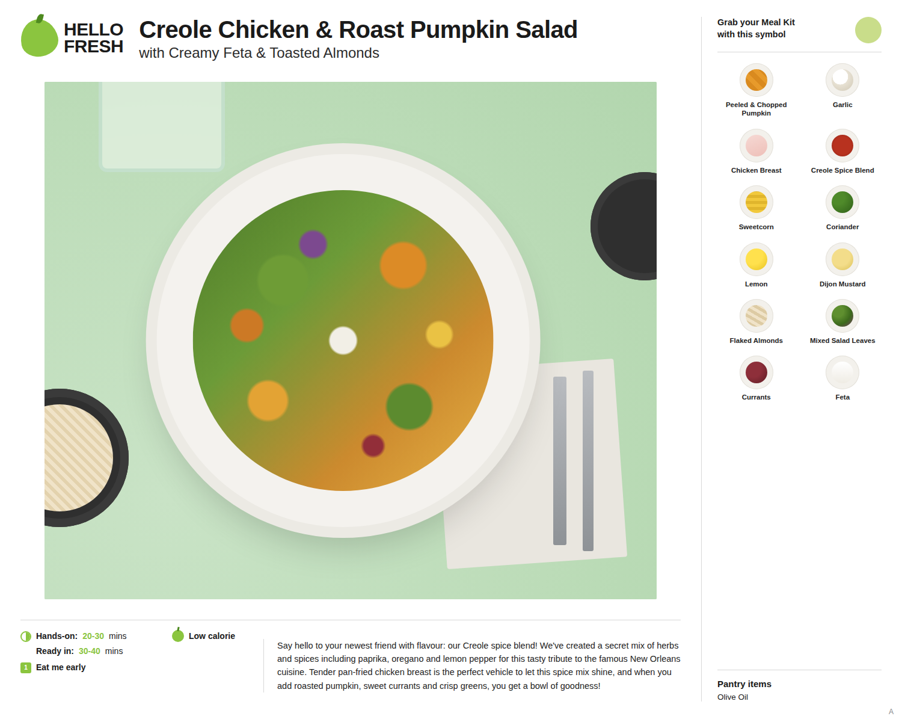Hello
Fresh
Creole Chicken & Roast Pumpkin Salad
with Creamy Feta & Toasted Almonds
Hands-on: 20-30 mins
Ready in: 30-40 mins
Eat me early
Low calorie
Say hello to your newest friend with flavour: our Creole spice blend! We've created a secret mix of herbs and spices including paprika, oregano and lemon pepper for this tasty tribute to the famous New Orleans cuisine. Tender pan-fried chicken breast is the perfect vehicle to let this spice mix shine, and when you add roasted pumpkin, sweet currants and crisp greens, you get a bowl of goodness!
Grab your Meal Kit
with this symbol
Peeled & Chopped Pumpkin
Garlic
Chicken Breast
Creole Spice Blend
Sweetcorn
Coriander
Lemon
Dijon Mustard
Flaked Almonds
Mixed Salad Leaves
Currants
Feta
Pantry items
Olive Oil
A